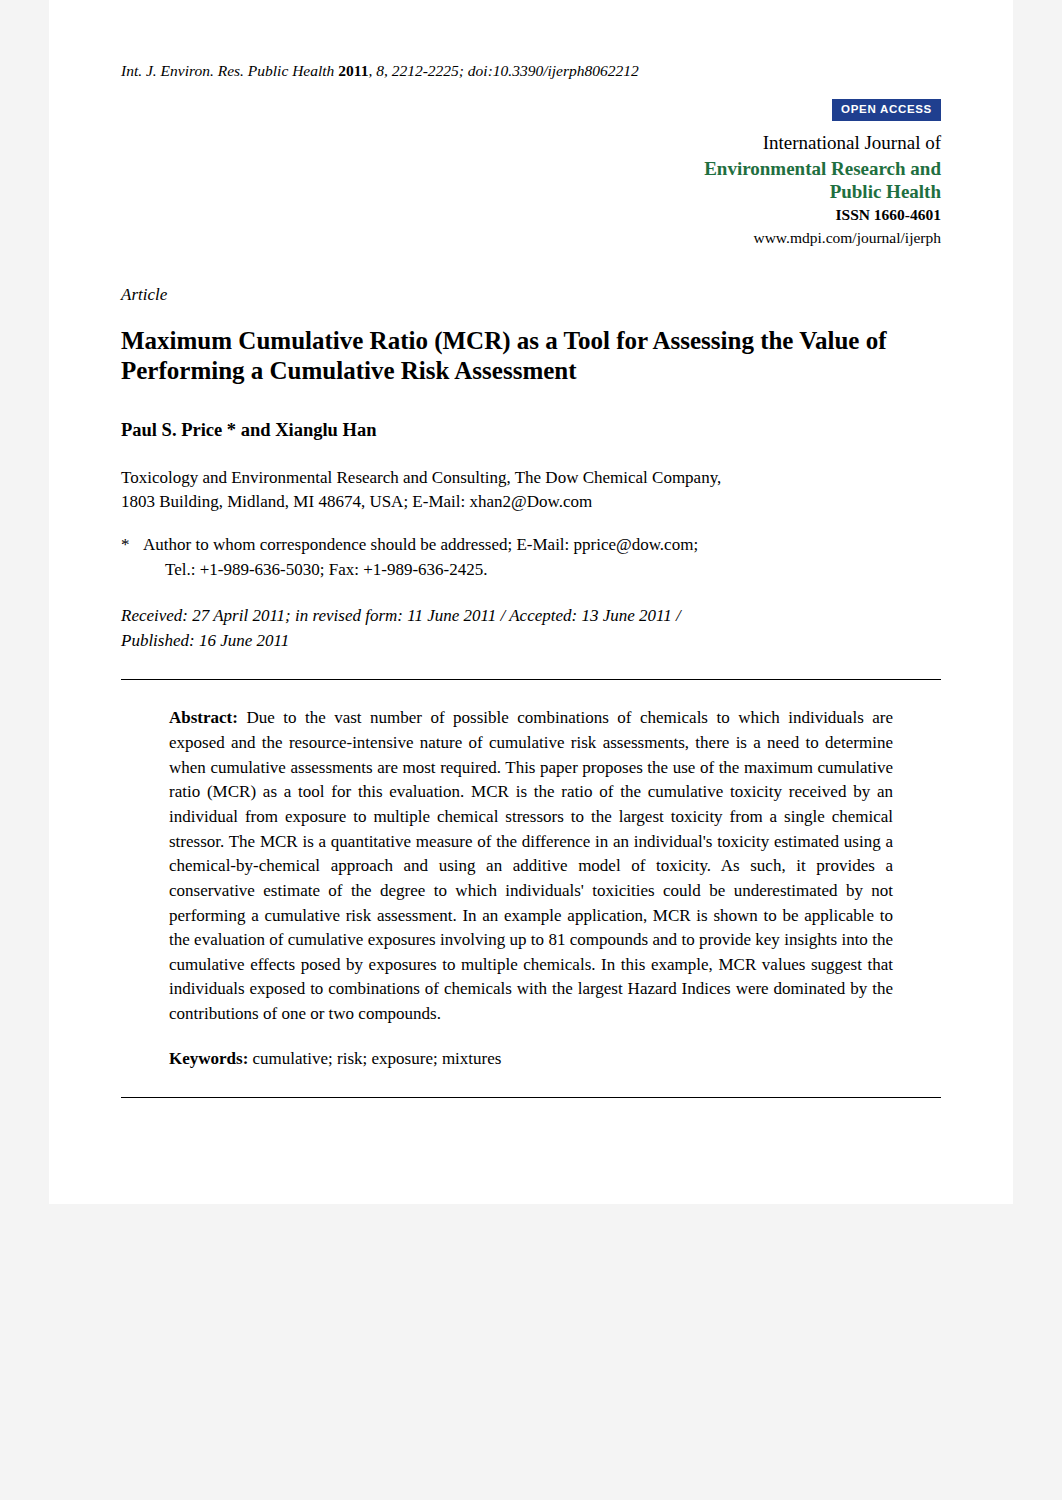Int. J. Environ. Res. Public Health 2011, 8, 2212-2225; doi:10.3390/ijerph8062212
OPEN ACCESS
International Journal of
Environmental Research and
Public Health
ISSN 1660-4601
www.mdpi.com/journal/ijerph
Article
Maximum Cumulative Ratio (MCR) as a Tool for Assessing the Value of Performing a Cumulative Risk Assessment
Paul S. Price * and Xianglu Han
Toxicology and Environmental Research and Consulting, The Dow Chemical Company,
1803 Building, Midland, MI 48674, USA; E-Mail: xhan2@Dow.com
*Author to whom correspondence should be addressed; E-Mail: pprice@dow.com; Tel.: +1-989-636-5030; Fax: +1-989-636-2425.
Received: 27 April 2011; in revised form: 11 June 2011 / Accepted: 13 June 2011 /
Published: 16 June 2011
Abstract: Due to the vast number of possible combinations of chemicals to which individuals are exposed and the resource-intensive nature of cumulative risk assessments, there is a need to determine when cumulative assessments are most required. This paper proposes the use of the maximum cumulative ratio (MCR) as a tool for this evaluation. MCR is the ratio of the cumulative toxicity received by an individual from exposure to multiple chemical stressors to the largest toxicity from a single chemical stressor. The MCR is a quantitative measure of the difference in an individual's toxicity estimated using a chemical-by-chemical approach and using an additive model of toxicity. As such, it provides a conservative estimate of the degree to which individuals' toxicities could be underestimated by not performing a cumulative risk assessment. In an example application, MCR is shown to be applicable to the evaluation of cumulative exposures involving up to 81 compounds and to provide key insights into the cumulative effects posed by exposures to multiple chemicals. In this example, MCR values suggest that individuals exposed to combinations of chemicals with the largest Hazard Indices were dominated by the contributions of one or two compounds.
Keywords: cumulative; risk; exposure; mixtures